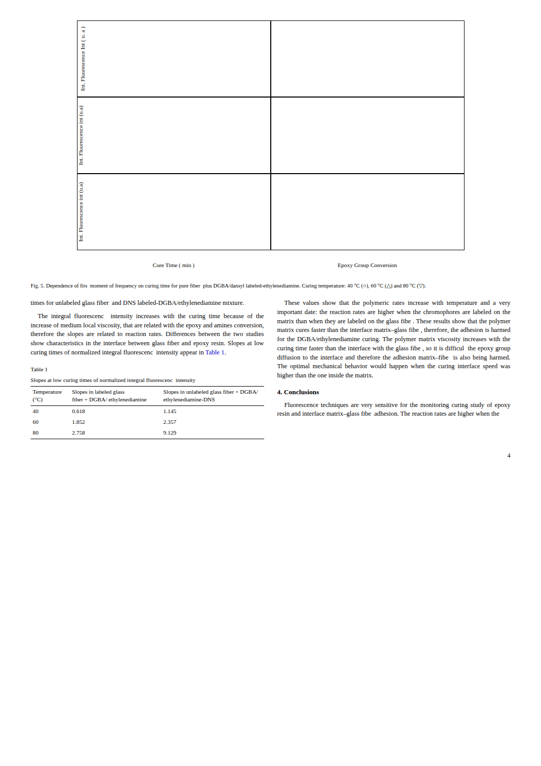Int. Fluorescence Int ( u. a ) 2.0x105 1.9x105 1.9x105 1.8x105 1.7x105 1.7x105 1.6x105
Int. Fluorescence int (u.a) 1.6x105 1.5x105 1.5x105 1.4x105 1.3x105
Int. Fluorescence int (u.a) 3.2x105 3.0x105 2.8x105 2.6x105 2.4x105 2.2x105 0 100 200 300 400 500 600
0.0 0.1 0.2 0.3 0.4 0.5 0.6 0.7 0.8 0.9 1.0
Cure Time ( min )
Epoxy Group Conversion
Fig. 5. Dependence of firs moment of frequency on curing time for pure fiber plus DGBA/dansyl labeled-ethylenediamine. Curing temperature: 40 °C (○), 60 °C (△) and 80 °C (▽).
times for unlabeled glass fiber and DNS labeled-DGBA/ethylenediamine mixture.
The integral fluorescenc intensity increases with the curing time because of the increase of medium local viscosity, that are related with the epoxy and amines conversion, therefore the slopes are related to reaction rates. Differences between the two studies show characteristics in the interface between glass fiber and epoxy resin. Slopes at low curing times of normalized integral fluorescenc intensity appear in Table 1.
Table 1
Slopes at low curing times of normalized integral fluorescenc intensity
| Temperature (°C) | Slopes in labeled glass fiber + DGBA/ ethylenediamine | Slopes in unlabeled glass fiber + DGBA/ ethylenediamine-DNS |
| --- | --- | --- |
| 40 | 0.618 | 1.145 |
| 60 | 1.852 | 2.357 |
| 80 | 2.758 | 9.129 |
These values show that the polymeric rates increase with temperature and a very important date: the reaction rates are higher when the chromophores are labeled on the matrix than when they are labeled on the glass fibe . These results show that the polymer matrix cures faster than the interface matrix–glass fibe , therefore, the adhesion is harmed for the DGBA/ethylenediamine curing. The polymer matrix viscosity increases with the curing time faster than the interface with the glass fibe , so it is difficul the epoxy group diffusion to the interface and therefore the adhesion matrix–fibe is also being harmed. The optimal mechanical behavior would happen when the curing interface speed was higher than the one inside the matrix.
4. Conclusions
Fluorescence techniques are very sensitive for the monitoring curing study of epoxy resin and interface matrix–glass fibe adhesion. The reaction rates are higher when the
4